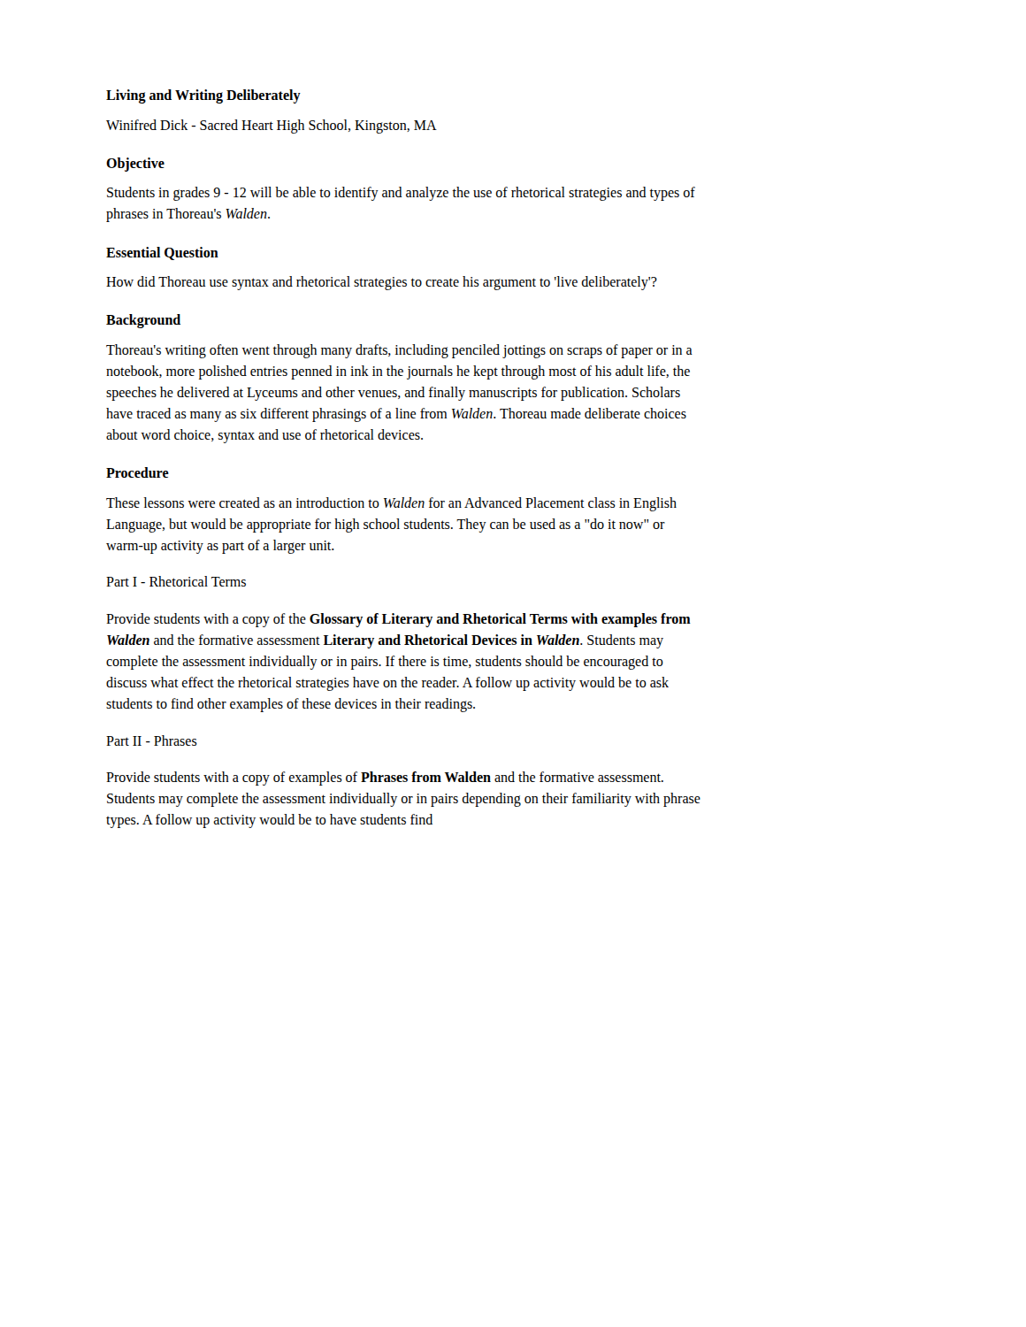Living and Writing Deliberately
Winifred Dick - Sacred Heart High School, Kingston, MA
Objective
Students in grades 9 - 12 will be able to identify and analyze the use of rhetorical strategies and types of phrases in Thoreau's Walden.
Essential Question
How did Thoreau use syntax and rhetorical strategies to create his argument to 'live deliberately'?
Background
Thoreau's writing often went through many drafts, including penciled jottings on scraps of paper or in a notebook, more polished entries penned in ink in the journals he kept through most of his adult life, the speeches he delivered at Lyceums and other venues, and finally manuscripts for publication. Scholars have traced as many as six different phrasings of a line from Walden. Thoreau made deliberate choices about word choice, syntax and use of rhetorical devices.
Procedure
These lessons were created as an introduction to Walden for an Advanced Placement class in English Language, but would be appropriate for high school students. They can be used as a "do it now" or warm-up activity as part of a larger unit.
Part I - Rhetorical Terms
Provide students with a copy of the Glossary of Literary and Rhetorical Terms with examples from Walden and the formative assessment Literary and Rhetorical Devices in Walden. Students may complete the assessment individually or in pairs. If there is time, students should be encouraged to discuss what effect the rhetorical strategies have on the reader. A follow up activity would be to ask students to find other examples of these devices in their readings.
Part II - Phrases
Provide students with a copy of examples of Phrases from Walden and the formative assessment. Students may complete the assessment individually or in pairs depending on their familiarity with phrase types. A follow up activity would be to have students find